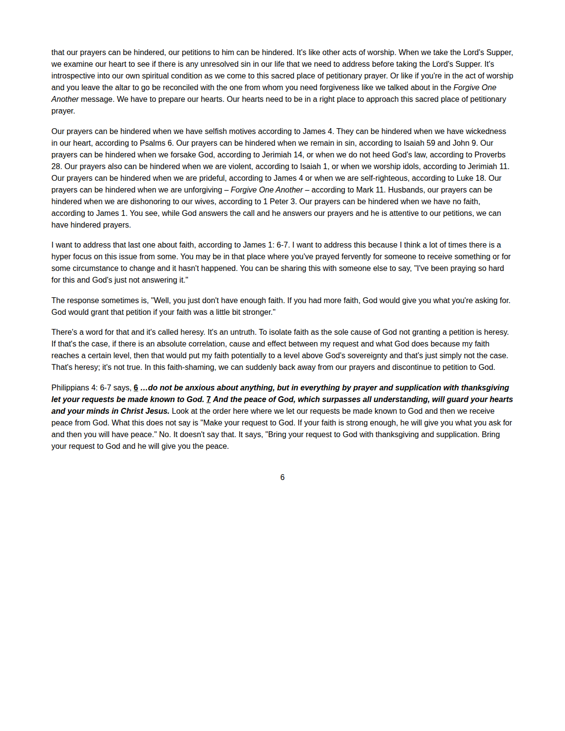that our prayers can be hindered, our petitions to him can be hindered. It's like other acts of worship. When we take the Lord's Supper, we examine our heart to see if there is any unresolved sin in our life that we need to address before taking the Lord's Supper. It's introspective into our own spiritual condition as we come to this sacred place of petitionary prayer. Or like if you're in the act of worship and you leave the altar to go be reconciled with the one from whom you need forgiveness like we talked about in the Forgive One Another message. We have to prepare our hearts. Our hearts need to be in a right place to approach this sacred place of petitionary prayer.
Our prayers can be hindered when we have selfish motives according to James 4. They can be hindered when we have wickedness in our heart, according to Psalms 6. Our prayers can be hindered when we remain in sin, according to Isaiah 59 and John 9. Our prayers can be hindered when we forsake God, according to Jerimiah 14, or when we do not heed God's law, according to Proverbs 28. Our prayers also can be hindered when we are violent, according to Isaiah 1, or when we worship idols, according to Jerimiah 11. Our prayers can be hindered when we are prideful, according to James 4 or when we are self-righteous, according to Luke 18. Our prayers can be hindered when we are unforgiving – Forgive One Another – according to Mark 11. Husbands, our prayers can be hindered when we are dishonoring to our wives, according to 1 Peter 3. Our prayers can be hindered when we have no faith, according to James 1. You see, while God answers the call and he answers our prayers and he is attentive to our petitions, we can have hindered prayers.
I want to address that last one about faith, according to James 1: 6-7. I want to address this because I think a lot of times there is a hyper focus on this issue from some. You may be in that place where you've prayed fervently for someone to receive something or for some circumstance to change and it hasn't happened. You can be sharing this with someone else to say, "I've been praying so hard for this and God's just not answering it."
The response sometimes is, "Well, you just don't have enough faith. If you had more faith, God would give you what you're asking for. God would grant that petition if your faith was a little bit stronger."
There's a word for that and it's called heresy. It's an untruth. To isolate faith as the sole cause of God not granting a petition is heresy. If that's the case, if there is an absolute correlation, cause and effect between my request and what God does because my faith reaches a certain level, then that would put my faith potentially to a level above God's sovereignty and that's just simply not the case. That's heresy; it's not true. In this faith-shaming, we can suddenly back away from our prayers and discontinue to petition to God.
Philippians 4: 6-7 says, 6 …do not be anxious about anything, but in everything by prayer and supplication with thanksgiving let your requests be made known to God. 7 And the peace of God, which surpasses all understanding, will guard your hearts and your minds in Christ Jesus. Look at the order here where we let our requests be made known to God and then we receive peace from God. What this does not say is "Make your request to God. If your faith is strong enough, he will give you what you ask for and then you will have peace." No. It doesn't say that. It says, "Bring your request to God with thanksgiving and supplication. Bring your request to God and he will give you the peace.
6